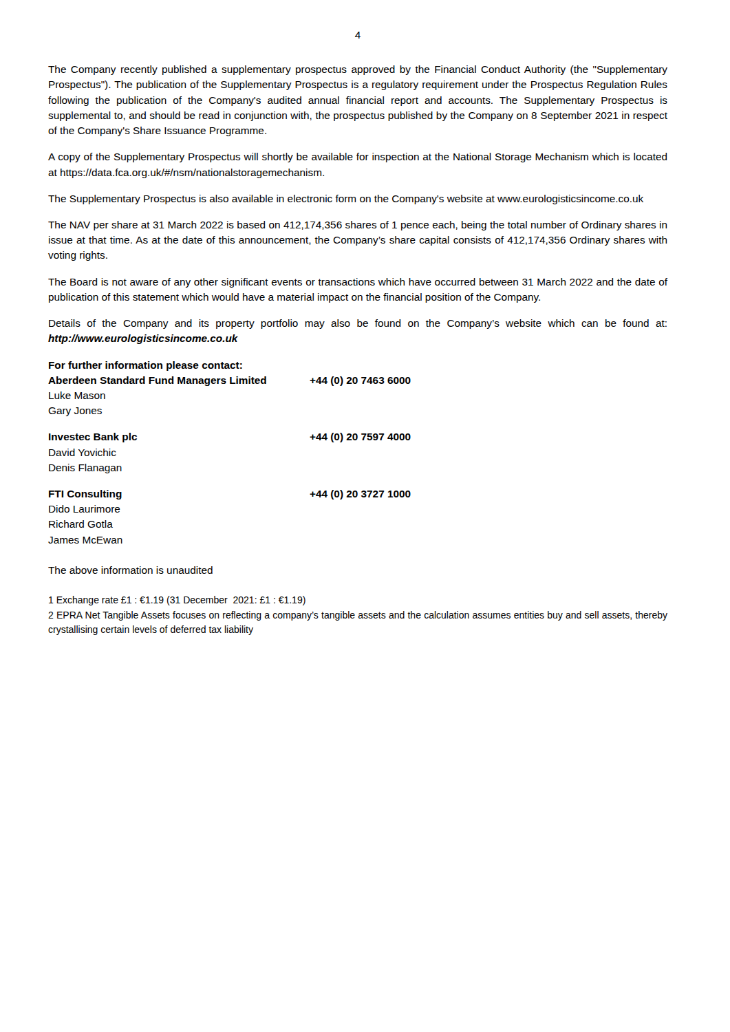4
The Company recently published a supplementary prospectus approved by the Financial Conduct Authority (the "Supplementary Prospectus"). The publication of the Supplementary Prospectus is a regulatory requirement under the Prospectus Regulation Rules following the publication of the Company's audited annual financial report and accounts. The Supplementary Prospectus is supplemental to, and should be read in conjunction with, the prospectus published by the Company on 8 September 2021 in respect of the Company's Share Issuance Programme.
A copy of the Supplementary Prospectus will shortly be available for inspection at the National Storage Mechanism which is located at https://data.fca.org.uk/#/nsm/nationalstoragemechanism.
The Supplementary Prospectus is also available in electronic form on the Company's website at www.eurologisticsincome.co.uk
The NAV per share at 31 March 2022 is based on 412,174,356 shares of 1 pence each, being the total number of Ordinary shares in issue at that time. As at the date of this announcement, the Company’s share capital consists of 412,174,356 Ordinary shares with voting rights.
The Board is not aware of any other significant events or transactions which have occurred between 31 March 2022 and the date of publication of this statement which would have a material impact on the financial position of the Company.
Details of the Company and its property portfolio may also be found on the Company’s website which can be found at: http://www.eurologisticsincome.co.uk
For further information please contact:
Aberdeen Standard Fund Managers Limited +44 (0) 20 7463 6000
Luke Mason
Gary Jones
Investec Bank plc +44 (0) 20 7597 4000
David Yovichic
Denis Flanagan
FTI Consulting +44 (0) 20 3727 1000
Dido Laurimore
Richard Gotla
James McEwan
The above information is unaudited
1 Exchange rate £1 : €1.19 (31 December 2021: £1 : €1.19)
2 EPRA Net Tangible Assets focuses on reflecting a company’s tangible assets and the calculation assumes entities buy and sell assets, thereby crystallising certain levels of deferred tax liability